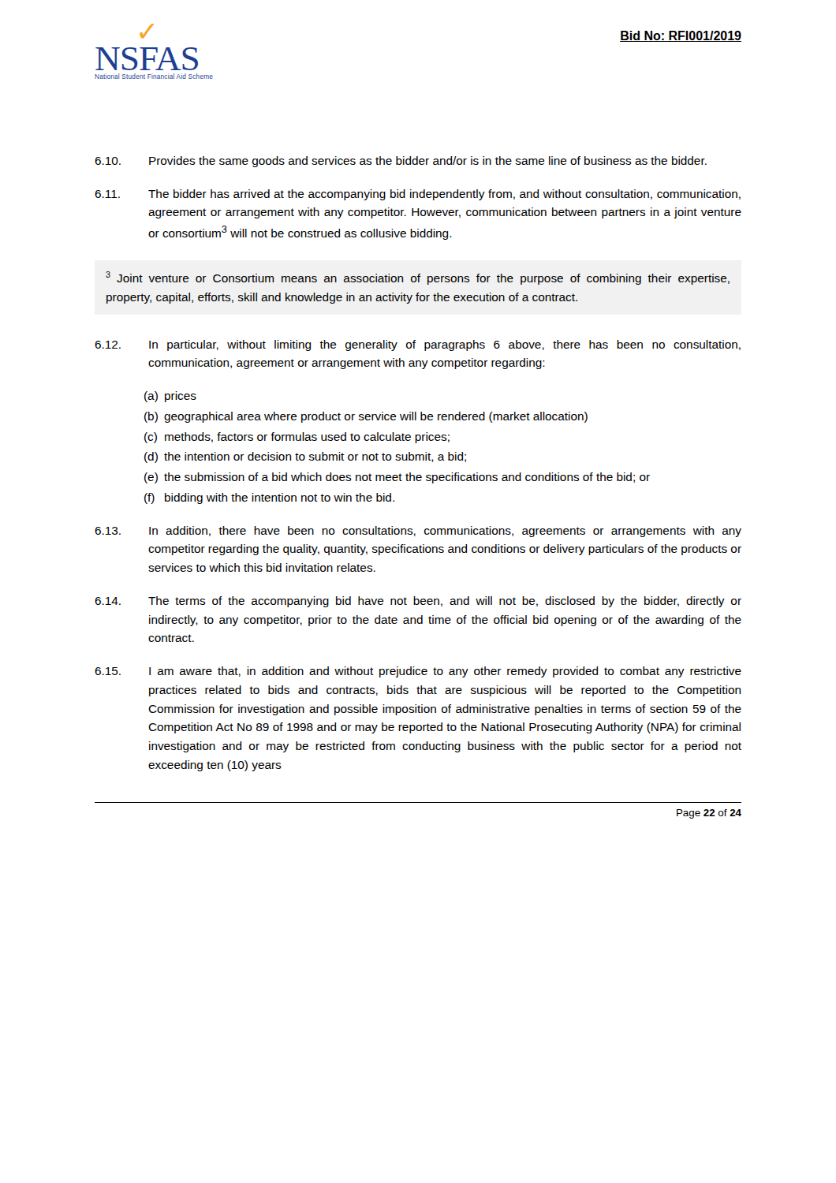✓ NSFAS National Student Financial Aid Scheme
Bid No: RFI001/2019
6.10.
Provides the same goods and services as the bidder and/or is in the same line of business as the bidder.
6.11.
The bidder has arrived at the accompanying bid independently from, and without consultation, communication, agreement or arrangement with any competitor. However, communication between partners in a joint venture or consortium3 will not be construed as collusive bidding.
3 Joint venture or Consortium means an association of persons for the purpose of combining their expertise, property, capital, efforts, skill and knowledge in an activity for the execution of a contract.
6.12.
In particular, without limiting the generality of paragraphs 6 above, there has been no consultation, communication, agreement or arrangement with any competitor regarding:
(a) prices
(b) geographical area where product or service will be rendered (market allocation)
(c) methods, factors or formulas used to calculate prices;
(d) the intention or decision to submit or not to submit, a bid;
(e) the submission of a bid which does not meet the specifications and conditions of the bid; or
(f) bidding with the intention not to win the bid.
6.13.
In addition, there have been no consultations, communications, agreements or arrangements with any competitor regarding the quality, quantity, specifications and conditions or delivery particulars of the products or services to which this bid invitation relates.
6.14.
The terms of the accompanying bid have not been, and will not be, disclosed by the bidder, directly or indirectly, to any competitor, prior to the date and time of the official bid opening or of the awarding of the contract.
6.15.
I am aware that, in addition and without prejudice to any other remedy provided to combat any restrictive practices related to bids and contracts, bids that are suspicious will be reported to the Competition Commission for investigation and possible imposition of administrative penalties in terms of section 59 of the Competition Act No 89 of 1998 and or may be reported to the National Prosecuting Authority (NPA) for criminal investigation and or may be restricted from conducting business with the public sector for a period not exceeding ten (10) years
Page 22 of 24